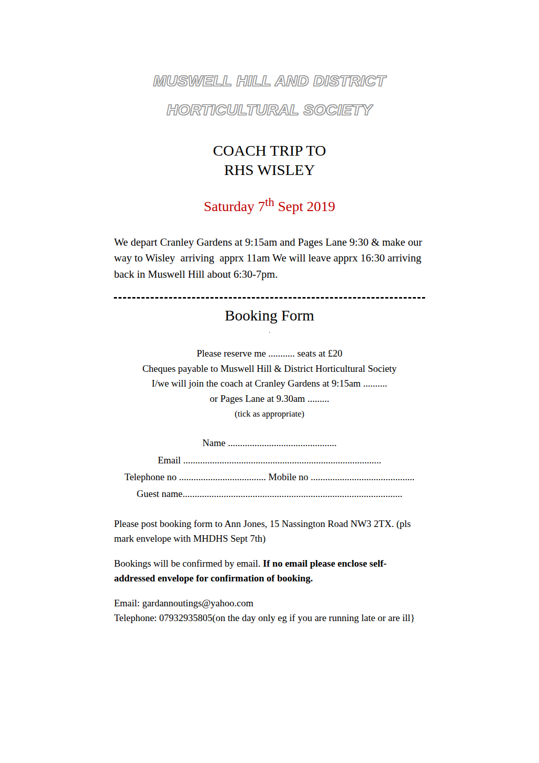MUSWELL HILL AND DISTRICT HORTICULTURAL SOCIETY
COACH TRIP TO
RHS WISLEY
Saturday 7th Sept 2019
We depart Cranley Gardens at 9:15am and Pages Lane 9:30 & make our way to Wisley arriving apprx 11am We will leave apprx 16:30 arriving back in Muswell Hill about 6:30-7pm.
Booking Form
.
Please reserve me ........... seats at £20
Cheques payable to Muswell Hill & District Horticultural Society
I/we will join the coach at Cranley Gardens at 9:15am ..........
or Pages Lane at 9.30am .........
(tick as appropriate)
Name .............................................
Email ..................................................................................
Telephone no .................................... Mobile no ...........................................
Guest name...........................................................................................
Please post booking form to Ann Jones, 15 Nassington Road NW3 2TX. (pls mark envelope with MHDHS Sept 7th)
Bookings will be confirmed by email. If no email please enclose self-addressed envelope for confirmation of booking.
Email: gardannoutings@yahoo.com
Telephone: 07932935805(on the day only eg if you are running late or are ill}